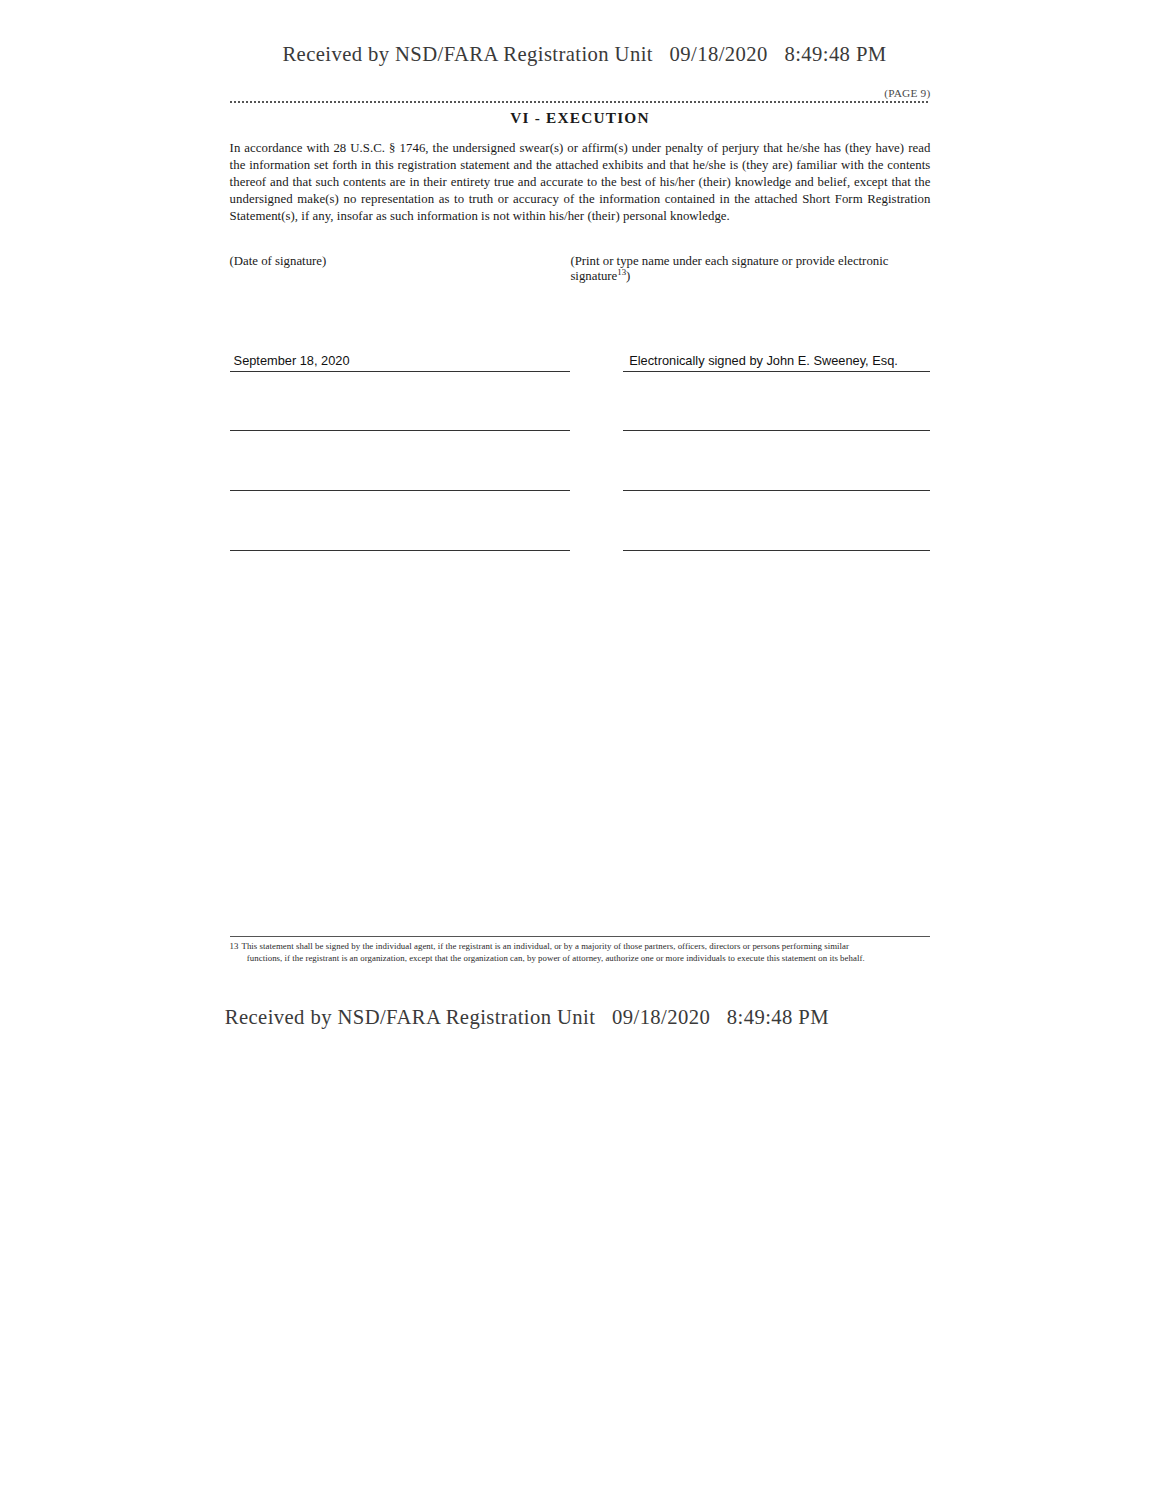Received by NSD/FARA Registration Unit 09/18/2020 8:49:48 PM
(PAGE 9)
VI - EXECUTION
In accordance with 28 U.S.C. § 1746, the undersigned swear(s) or affirm(s) under penalty of perjury that he/she has (they have) read the information set forth in this registration statement and the attached exhibits and that he/she is (they are) familiar with the contents thereof and that such contents are in their entirety true and accurate to the best of his/her (their) knowledge and belief, except that the undersigned make(s) no representation as to truth or accuracy of the information contained in the attached Short Form Registration Statement(s), if any, insofar as such information is not within his/her (their) personal knowledge.
(Date of signature)
(Print or type name under each signature or provide electronic signature13)
| September 18, 2020 | | Electronically signed by John E. Sweeney, Esq. |
13 This statement shall be signed by the individual agent, if the registrant is an individual, or by a majority of those partners, officers, directors or persons performing similar functions, if the registrant is an organization, except that the organization can, by power of attorney, authorize one or more individuals to execute this statement on its behalf.
Received by NSD/FARA Registration Unit 09/18/2020 8:49:48 PM